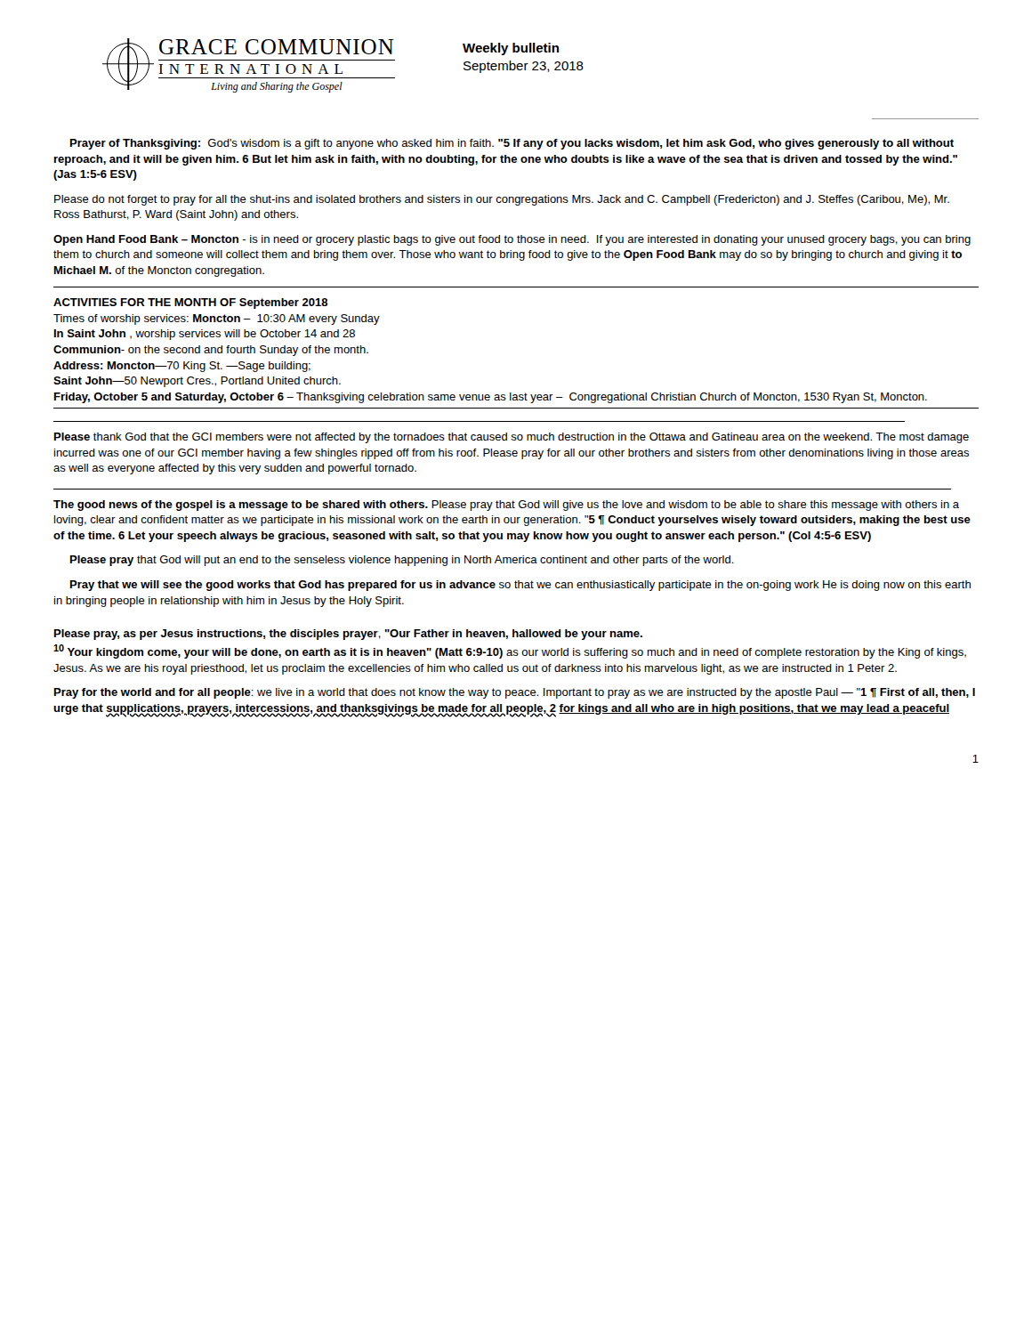GRACE COMMUNION
INTERNATIONAL
Living and Sharing the Gospel
Weekly bulletin
September 23, 2018
Prayer of Thanksgiving: God's wisdom is a gift to anyone who asked him in faith. "5 If any of you lacks wisdom, let him ask God, who gives generously to all without reproach, and it will be given him. 6 But let him ask in faith, with no doubting, for the one who doubts is like a wave of the sea that is driven and tossed by the wind." (Jas 1:5-6 ESV)
Please do not forget to pray for all the shut-ins and isolated brothers and sisters in our congregations Mrs. Jack and C. Campbell (Fredericton) and J. Steffes (Caribou, Me), Mr. Ross Bathurst, P. Ward (Saint John) and others.
Open Hand Food Bank – Moncton - is in need or grocery plastic bags to give out food to those in need. If you are interested in donating your unused grocery bags, you can bring them to church and someone will collect them and bring them over. Those who want to bring food to give to the Open Food Bank may do so by bringing to church and giving it to Michael M. of the Moncton congregation.
ACTIVITIES FOR THE MONTH OF September 2018
Times of worship services: Moncton – 10:30 AM every Sunday
In Saint John , worship services will be October 14 and 28
Communion- on the second and fourth Sunday of the month.
Address: Moncton—70 King St. —Sage building;
Saint John—50 Newport Cres., Portland United church.
Friday, October 5 and Saturday, October 6 – Thanksgiving celebration same venue as last year – Congregational Christian Church of Moncton, 1530 Ryan St, Moncton.
Please thank God that the GCI members were not affected by the tornadoes that caused so much destruction in the Ottawa and Gatineau area on the weekend. The most damage incurred was one of our GCI member having a few shingles ripped off from his roof. Please pray for all our other brothers and sisters from other denominations living in those areas as well as everyone affected by this very sudden and powerful tornado.
The good news of the gospel is a message to be shared with others. Please pray that God will give us the love and wisdom to be able to share this message with others in a loving, clear and confident matter as we participate in his missional work on the earth in our generation. "5 ¶ Conduct yourselves wisely toward outsiders, making the best use of the time. 6 Let your speech always be gracious, seasoned with salt, so that you may know how you ought to answer each person." (Col 4:5-6 ESV)
Please pray that God will put an end to the senseless violence happening in North America continent and other parts of the world.
Pray that we will see the good works that God has prepared for us in advance so that we can enthusiastically participate in the on-going work He is doing now on this earth in bringing people in relationship with him in Jesus by the Holy Spirit.
Please pray, as per Jesus instructions, the disciples prayer, "Our Father in heaven, hallowed be your name.
10 Your kingdom come, your will be done, on earth as it is in heaven" (Matt 6:9-10) as our world is suffering so much and in need of complete restoration by the King of kings, Jesus. As we are his royal priesthood, let us proclaim the excellencies of him who called us out of darkness into his marvelous light, as we are instructed in 1 Peter 2.
Pray for the world and for all people: we live in a world that does not know the way to peace. Important to pray as we are instructed by the apostle Paul — "1 ¶ First of all, then, I urge that supplications, prayers, intercessions, and thanksgivings be made for all people, 2 for kings and all who are in high positions, that we may lead a peaceful
1